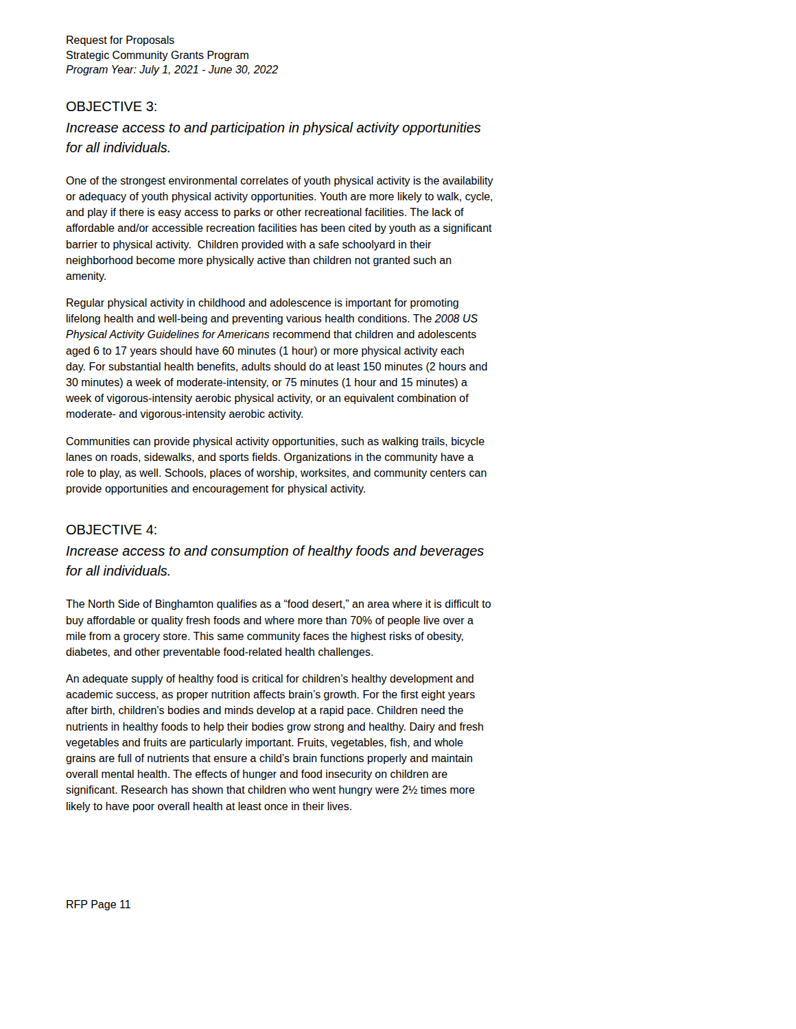Request for Proposals
Strategic Community Grants Program
Program Year: July 1, 2021 - June 30, 2022
OBJECTIVE 3: Increase access to and participation in physical activity opportunities for all individuals.
One of the strongest environmental correlates of youth physical activity is the availability or adequacy of youth physical activity opportunities. Youth are more likely to walk, cycle, and play if there is easy access to parks or other recreational facilities. The lack of affordable and/or accessible recreation facilities has been cited by youth as a significant barrier to physical activity. Children provided with a safe schoolyard in their neighborhood become more physically active than children not granted such an amenity.
Regular physical activity in childhood and adolescence is important for promoting lifelong health and well-being and preventing various health conditions. The 2008 US Physical Activity Guidelines for Americans recommend that children and adolescents aged 6 to 17 years should have 60 minutes (1 hour) or more physical activity each day. For substantial health benefits, adults should do at least 150 minutes (2 hours and 30 minutes) a week of moderate-intensity, or 75 minutes (1 hour and 15 minutes) a week of vigorous-intensity aerobic physical activity, or an equivalent combination of moderate- and vigorous-intensity aerobic activity.
Communities can provide physical activity opportunities, such as walking trails, bicycle lanes on roads, sidewalks, and sports fields. Organizations in the community have a role to play, as well. Schools, places of worship, worksites, and community centers can provide opportunities and encouragement for physical activity.
OBJECTIVE 4: Increase access to and consumption of healthy foods and beverages for all individuals.
The North Side of Binghamton qualifies as a “food desert,” an area where it is difficult to buy affordable or quality fresh foods and where more than 70% of people live over a mile from a grocery store. This same community faces the highest risks of obesity, diabetes, and other preventable food-related health challenges.
An adequate supply of healthy food is critical for children’s healthy development and academic success, as proper nutrition affects brain’s growth. For the first eight years after birth, children's bodies and minds develop at a rapid pace. Children need the nutrients in healthy foods to help their bodies grow strong and healthy. Dairy and fresh vegetables and fruits are particularly important. Fruits, vegetables, fish, and whole grains are full of nutrients that ensure a child’s brain functions properly and maintain overall mental health. The effects of hunger and food insecurity on children are significant. Research has shown that children who went hungry were 2½ times more likely to have poor overall health at least once in their lives.
RFP Page 11